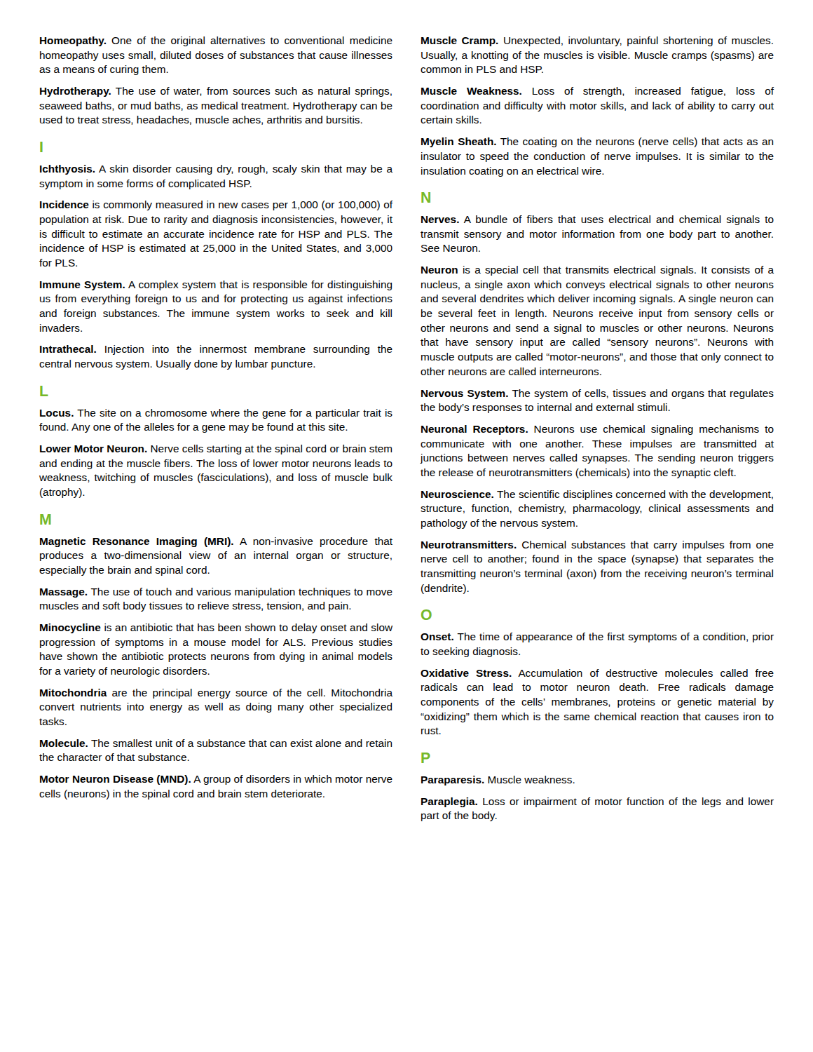Homeopathy. One of the original alternatives to conventional medicine homeopathy uses small, diluted doses of substances that cause illnesses as a means of curing them.
Hydrotherapy. The use of water, from sources such as natural springs, seaweed baths, or mud baths, as medical treatment. Hydrotherapy can be used to treat stress, headaches, muscle aches, arthritis and bursitis.
I
Ichthyosis. A skin disorder causing dry, rough, scaly skin that may be a symptom in some forms of complicated HSP.
Incidence is commonly measured in new cases per 1,000 (or 100,000) of population at risk. Due to rarity and diagnosis inconsistencies, however, it is difficult to estimate an accurate incidence rate for HSP and PLS. The incidence of HSP is estimated at 25,000 in the United States, and 3,000 for PLS.
Immune System. A complex system that is responsible for distinguishing us from everything foreign to us and for protecting us against infections and foreign substances. The immune system works to seek and kill invaders.
Intrathecal. Injection into the innermost membrane surrounding the central nervous system. Usually done by lumbar puncture.
L
Locus. The site on a chromosome where the gene for a particular trait is found. Any one of the alleles for a gene may be found at this site.
Lower Motor Neuron. Nerve cells starting at the spinal cord or brain stem and ending at the muscle fibers. The loss of lower motor neurons leads to weakness, twitching of muscles (fasciculations), and loss of muscle bulk (atrophy).
M
Magnetic Resonance Imaging (MRI). A non-invasive procedure that produces a two-dimensional view of an internal organ or structure, especially the brain and spinal cord.
Massage. The use of touch and various manipulation techniques to move muscles and soft body tissues to relieve stress, tension, and pain.
Minocycline is an antibiotic that has been shown to delay onset and slow progression of symptoms in a mouse model for ALS. Previous studies have shown the antibiotic protects neurons from dying in animal models for a variety of neurologic disorders.
Mitochondria are the principal energy source of the cell. Mitochondria convert nutrients into energy as well as doing many other specialized tasks.
Molecule. The smallest unit of a substance that can exist alone and retain the character of that substance.
Motor Neuron Disease (MND). A group of disorders in which motor nerve cells (neurons) in the spinal cord and brain stem deteriorate.
Muscle Cramp. Unexpected, involuntary, painful shortening of muscles. Usually, a knotting of the muscles is visible. Muscle cramps (spasms) are common in PLS and HSP.
Muscle Weakness. Loss of strength, increased fatigue, loss of coordination and difficulty with motor skills, and lack of ability to carry out certain skills.
Myelin Sheath. The coating on the neurons (nerve cells) that acts as an insulator to speed the conduction of nerve impulses. It is similar to the insulation coating on an electrical wire.
N
Nerves. A bundle of fibers that uses electrical and chemical signals to transmit sensory and motor information from one body part to another. See Neuron.
Neuron is a special cell that transmits electrical signals. It consists of a nucleus, a single axon which conveys electrical signals to other neurons and several dendrites which deliver incoming signals. A single neuron can be several feet in length. Neurons receive input from sensory cells or other neurons and send a signal to muscles or other neurons. Neurons that have sensory input are called “sensory neurons”. Neurons with muscle outputs are called “motor-neurons”, and those that only connect to other neurons are called interneurons.
Nervous System. The system of cells, tissues and organs that regulates the body’s responses to internal and external stimuli.
Neuronal Receptors. Neurons use chemical signaling mechanisms to communicate with one another. These impulses are transmitted at junctions between nerves called synapses. The sending neuron triggers the release of neurotransmitters (chemicals) into the synaptic cleft.
Neuroscience. The scientific disciplines concerned with the development, structure, function, chemistry, pharmacology, clinical assessments and pathology of the nervous system.
Neurotransmitters. Chemical substances that carry impulses from one nerve cell to another; found in the space (synapse) that separates the transmitting neuron’s terminal (axon) from the receiving neuron’s terminal (dendrite).
O
Onset. The time of appearance of the first symptoms of a condition, prior to seeking diagnosis.
Oxidative Stress. Accumulation of destructive molecules called free radicals can lead to motor neuron death. Free radicals damage components of the cells’ membranes, proteins or genetic material by “oxidizing” them which is the same chemical reaction that causes iron to rust.
P
Paraparesis. Muscle weakness.
Paraplegia. Loss or impairment of motor function of the legs and lower part of the body.